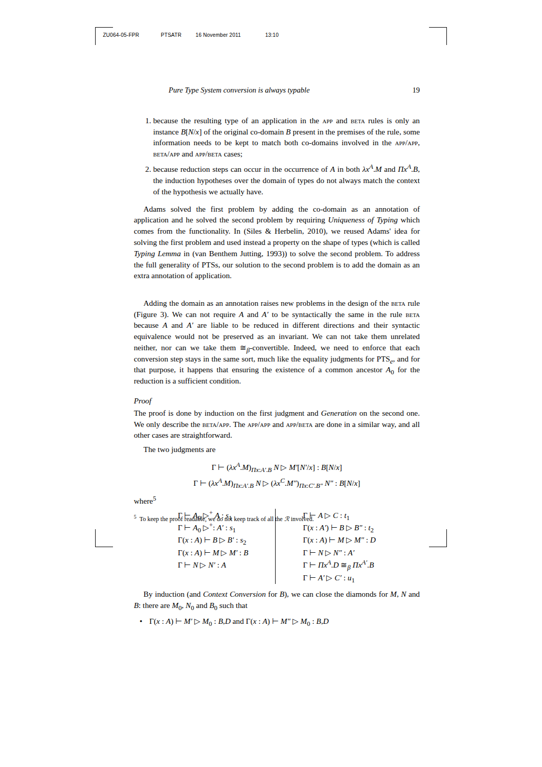ZU064-05-FPR PTSATR 16 November 201113:10
Pure Type System conversion is always typable 19
because the resulting type of an application in the app and beta rules is only an instance B[N/x] of the original co-domain B present in the premises of the rule, some information needs to be kept to match both co-domains involved in the app/app, beta/app and app/beta cases;
because reduction steps can occur in the occurrence of A in both λxA.M and ΠxA.B, the induction hypotheses over the domain of types do not always match the context of the hypothesis we actually have.
Adams solved the first problem by adding the co-domain as an annotation of application and he solved the second problem by requiring Uniqueness of Typing which comes from the functionality. In (Siles & Herbelin, 2010), we reused Adams' idea for solving the first problem and used instead a property on the shape of types (which is called Typing Lemma in (van Benthem Jutting, 1993)) to solve the second problem. To address the full generality of PTSs, our solution to the second problem is to add the domain as an extra annotation of application.
Adding the domain as an annotation raises new problems in the design of the beta rule (Figure 3). We can not require A and A′ to be syntactically the same in the rule beta because A and A′ are liable to be reduced in different directions and their syntactic equivalence would not be preserved as an invariant. We can not take them unrelated neither, nor can we take them ≅β-convertible. Indeed, we need to enforce that each conversion step stays in the same sort, much like the equality judgments for PTSe, and for that purpose, it happens that ensuring the existence of a common ancestor A0 for the reduction is a sufficient condition.
Proof
The proof is done by induction on the first judgment and Generation on the second one. We only describe the beta/app. The app/app and app/beta are done in a similar way, and all other cases are straightforward.
The two judgments are
Γ ⊢ (λxA.M)Πx:A′.B N ▷ M′[N′/x] : B[N/x]
Γ ⊢ (λxA.M)Πx:A′.B N ▷ (λxC.M″)Πx:C′.B″ N″ : B[N/x]
where5
| Γ ⊢ A 0 ▷ + A : s 1 | Γ ⊢ A ▷ C : t 1 |
| Γ ⊢ A 0 ▷ + : A′ : s 1 | Γ( x : A′ ) ⊢ B ▷ B″ : t 2 |
| Γ( x : A ) ⊢ B ▷ B′ : s 2 | Γ( x : A ) ⊢ M ▷ M″ : D |
| Γ( x : A ) ⊢ M ▷ M′ : B | Γ ⊢ N ▷ N″ : A′ |
| Γ ⊢ N ▷ N′ : A | Γ ⊢ Πx A . D ≅ β Πx A′ . B |
| | Γ ⊢ A′ ▷ C′ : u 1 |
By induction (and Context Conversion for B), we can close the diamonds for M, N and B: there are M0, N0 and B0 such that
Γ(x : A) ⊢ M′ ▷ M0 : B,D and Γ(x : A) ⊢ M″ ▷ M0 : B,D
5 To keep the proof readable, we do not keep track of all the ℛ involved.